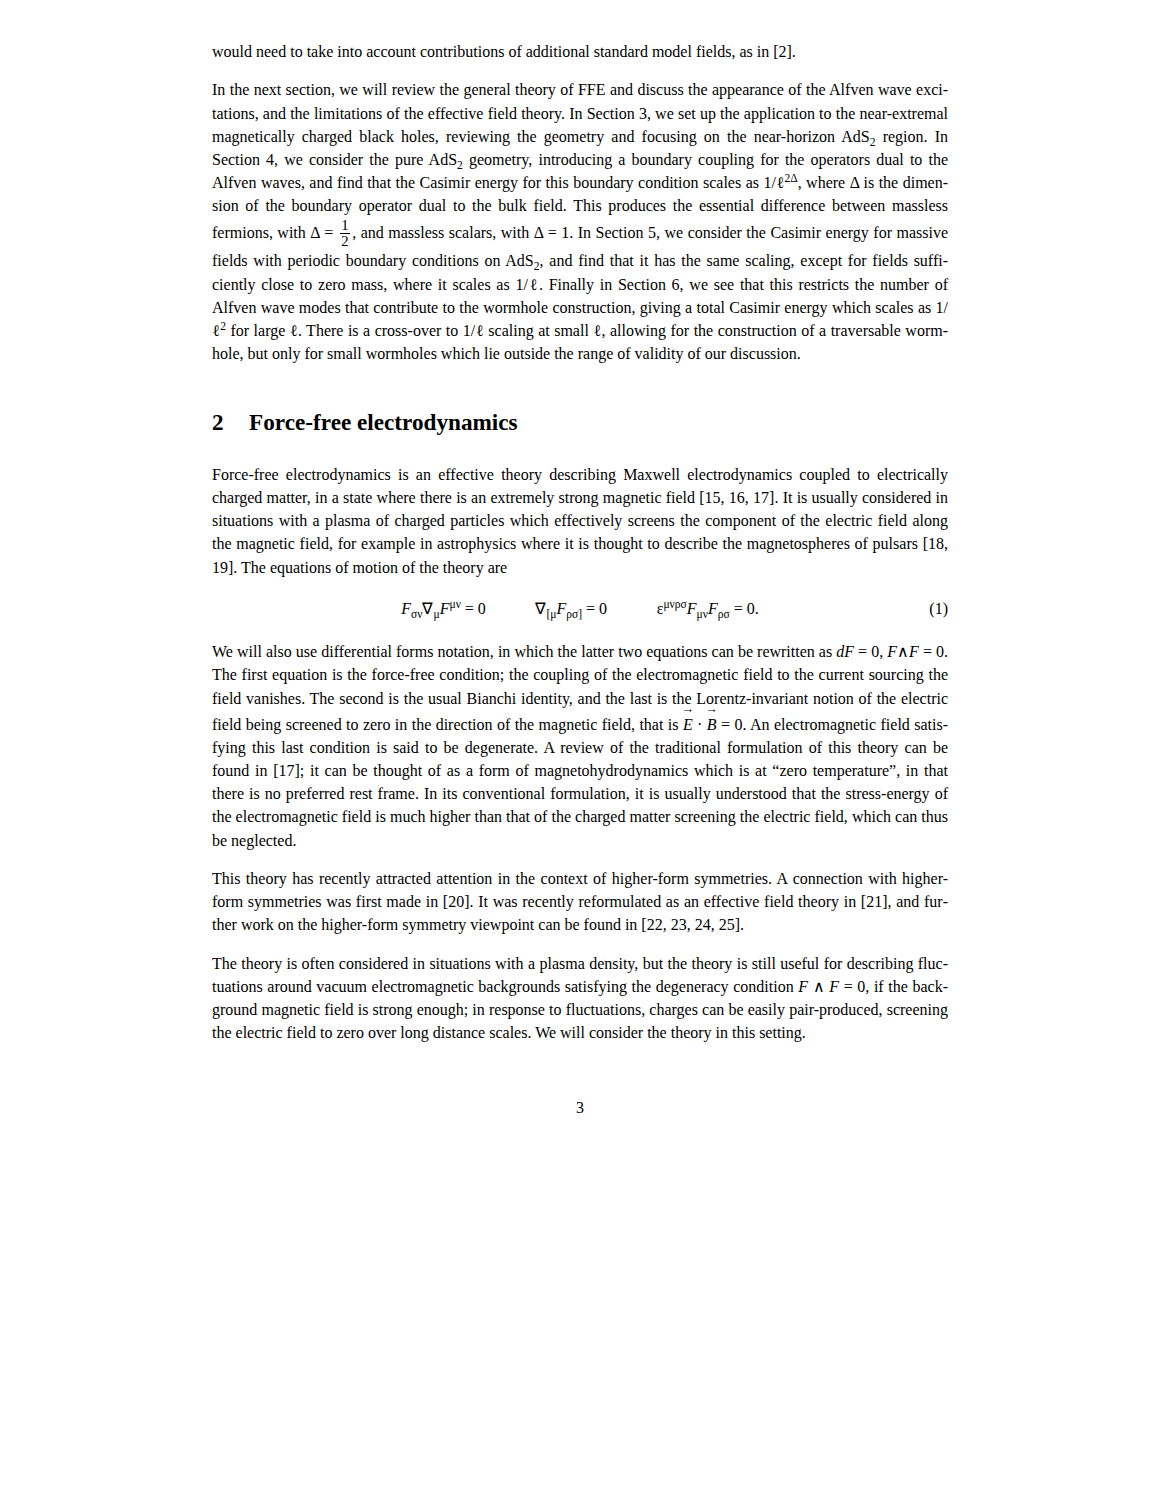would need to take into account contributions of additional standard model fields, as in [2].
In the next section, we will review the general theory of FFE and discuss the appearance of the Alfven wave excitations, and the limitations of the effective field theory. In Section 3, we set up the application to the near-extremal magnetically charged black holes, reviewing the geometry and focusing on the near-horizon AdS2 region. In Section 4, we consider the pure AdS2 geometry, introducing a boundary coupling for the operators dual to the Alfven waves, and find that the Casimir energy for this boundary condition scales as 1/ℓ2Δ, where Δ is the dimension of the boundary operator dual to the bulk field. This produces the essential difference between massless fermions, with Δ = 12, and massless scalars, with Δ = 1. In Section 5, we consider the Casimir energy for massive fields with periodic boundary conditions on AdS2, and find that it has the same scaling, except for fields sufficiently close to zero mass, where it scales as 1/ℓ. Finally in Section 6, we see that this restricts the number of Alfven wave modes that contribute to the wormhole construction, giving a total Casimir energy which scales as 1/ℓ2 for large ℓ. There is a cross-over to 1/ℓ scaling at small ℓ, allowing for the construction of a traversable wormhole, but only for small wormholes which lie outside the range of validity of our discussion.
2 Force-free electrodynamics
Force-free electrodynamics is an effective theory describing Maxwell electrodynamics coupled to electrically charged matter, in a state where there is an extremely strong magnetic field [15, 16, 17]. It is usually considered in situations with a plasma of charged particles which effectively screens the component of the electric field along the magnetic field, for example in astrophysics where it is thought to describe the magnetospheres of pulsars [18, 19]. The equations of motion of the theory are
Fσν∇μFμν = 0 ∇[μFρσ] = 0 εμνρσFμνFρσ = 0. (1)
We will also use differential forms notation, in which the latter two equations can be rewritten as dF = 0, F∧F = 0. The first equation is the force-free condition; the coupling of the electromagnetic field to the current sourcing the field vanishes. The second is the usual Bianchi identity, and the last is the Lorentz-invariant notion of the electric field being screened to zero in the direction of the magnetic field, that is →E · →B = 0. An electromagnetic field satisfying this last condition is said to be degenerate. A review of the traditional formulation of this theory can be found in [17]; it can be thought of as a form of magnetohydrodynamics which is at “zero temperature”, in that there is no preferred rest frame. In its conventional formulation, it is usually understood that the stress-energy of the electromagnetic field is much higher than that of the charged matter screening the electric field, which can thus be neglected.
This theory has recently attracted attention in the context of higher-form symmetries. A connection with higher-form symmetries was first made in [20]. It was recently reformulated as an effective field theory in [21], and further work on the higher-form symmetry viewpoint can be found in [22, 23, 24, 25].
The theory is often considered in situations with a plasma density, but the theory is still useful for describing fluctuations around vacuum electromagnetic backgrounds satisfying the degeneracy condition F ∧ F = 0, if the background magnetic field is strong enough; in response to fluctuations, charges can be easily pair-produced, screening the electric field to zero over long distance scales. We will consider the theory in this setting.
3